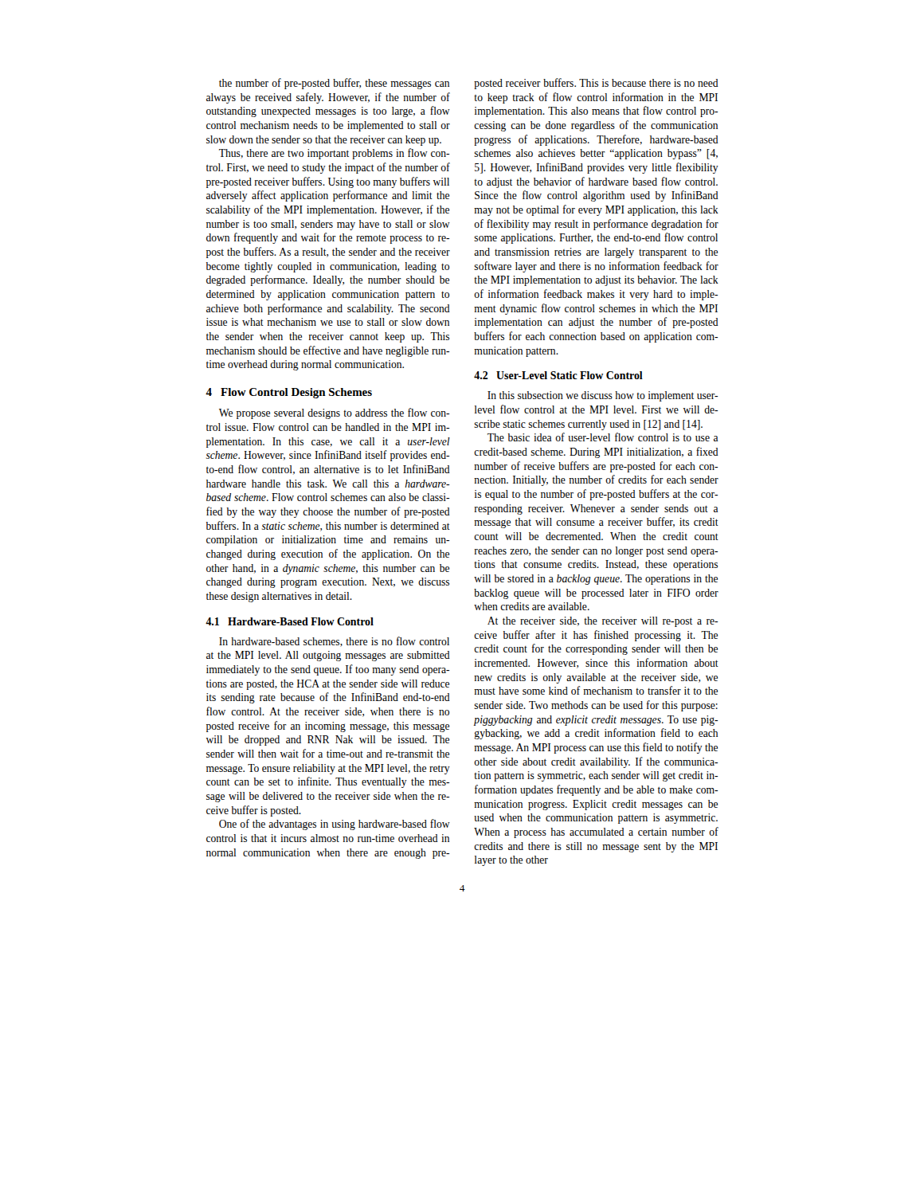the number of pre-posted buffer, these messages can always be received safely. However, if the number of outstanding unexpected messages is too large, a flow control mechanism needs to be implemented to stall or slow down the sender so that the receiver can keep up.
Thus, there are two important problems in flow control. First, we need to study the impact of the number of pre-posted receiver buffers. Using too many buffers will adversely affect application performance and limit the scalability of the MPI implementation. However, if the number is too small, senders may have to stall or slow down frequently and wait for the remote process to re-post the buffers. As a result, the sender and the receiver become tightly coupled in communication, leading to degraded performance. Ideally, the number should be determined by application communication pattern to achieve both performance and scalability. The second issue is what mechanism we use to stall or slow down the sender when the receiver cannot keep up. This mechanism should be effective and have negligible run-time overhead during normal communication.
4 Flow Control Design Schemes
We propose several designs to address the flow control issue. Flow control can be handled in the MPI implementation. In this case, we call it a user-level scheme. However, since InfiniBand itself provides end-to-end flow control, an alternative is to let InfiniBand hardware handle this task. We call this a hardware-based scheme. Flow control schemes can also be classified by the way they choose the number of pre-posted buffers. In a static scheme, this number is determined at compilation or initialization time and remains unchanged during execution of the application. On the other hand, in a dynamic scheme, this number can be changed during program execution. Next, we discuss these design alternatives in detail.
4.1 Hardware-Based Flow Control
In hardware-based schemes, there is no flow control at the MPI level. All outgoing messages are submitted immediately to the send queue. If too many send operations are posted, the HCA at the sender side will reduce its sending rate because of the InfiniBand end-to-end flow control. At the receiver side, when there is no posted receive for an incoming message, this message will be dropped and RNR Nak will be issued. The sender will then wait for a time-out and re-transmit the message. To ensure reliability at the MPI level, the retry count can be set to infinite. Thus eventually the message will be delivered to the receiver side when the receive buffer is posted.
One of the advantages in using hardware-based flow control is that it incurs almost no run-time overhead in normal communication when there are enough pre-posted receiver buffers. This is because there is no need to keep track of flow control information in the MPI implementation. This also means that flow control processing can be done regardless of the communication progress of applications. Therefore, hardware-based schemes also achieves better “application bypass” [4, 5]. However, InfiniBand provides very little flexibility to adjust the behavior of hardware based flow control. Since the flow control algorithm used by InfiniBand may not be optimal for every MPI application, this lack of flexibility may result in performance degradation for some applications. Further, the end-to-end flow control and transmission retries are largely transparent to the software layer and there is no information feedback for the MPI implementation to adjust its behavior. The lack of information feedback makes it very hard to implement dynamic flow control schemes in which the MPI implementation can adjust the number of pre-posted buffers for each connection based on application communication pattern.
4.2 User-Level Static Flow Control
In this subsection we discuss how to implement user-level flow control at the MPI level. First we will describe static schemes currently used in [12] and [14].
The basic idea of user-level flow control is to use a credit-based scheme. During MPI initialization, a fixed number of receive buffers are pre-posted for each connection. Initially, the number of credits for each sender is equal to the number of pre-posted buffers at the corresponding receiver. Whenever a sender sends out a message that will consume a receiver buffer, its credit count will be decremented. When the credit count reaches zero, the sender can no longer post send operations that consume credits. Instead, these operations will be stored in a backlog queue. The operations in the backlog queue will be processed later in FIFO order when credits are available.
At the receiver side, the receiver will re-post a receive buffer after it has finished processing it. The credit count for the corresponding sender will then be incremented. However, since this information about new credits is only available at the receiver side, we must have some kind of mechanism to transfer it to the sender side. Two methods can be used for this purpose: piggybacking and explicit credit messages. To use piggybacking, we add a credit information field to each message. An MPI process can use this field to notify the other side about credit availability. If the communication pattern is symmetric, each sender will get credit information updates frequently and be able to make communication progress. Explicit credit messages can be used when the communication pattern is asymmetric. When a process has accumulated a certain number of credits and there is still no message sent by the MPI layer to the other
4